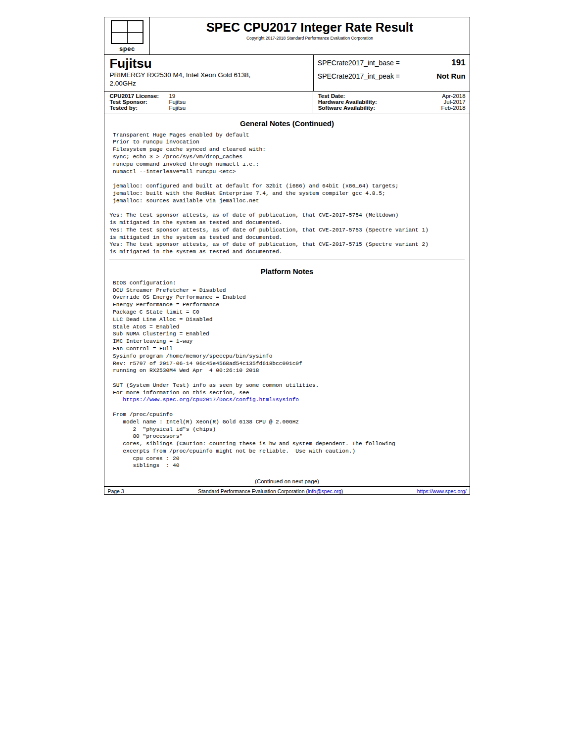spec
SPEC CPU2017 Integer Rate Result
Copyright 2017-2018 Standard Performance Evaluation Corporation
Fujitsu
PRIMERGY RX2530 M4, Intel Xeon Gold 6138,
2.00GHz
SPECrate2017_int_base = 191
SPECrate2017_int_peak = Not Run
CPU2017 License: 19
Test Sponsor: Fujitsu
Tested by: Fujitsu
Test Date: Apr-2018
Hardware Availability: Jul-2017
Software Availability: Feb-2018
General Notes (Continued)
 Transparent Huge Pages enabled by default
 Prior to runcpu invocation
 Filesystem page cache synced and cleared with:
 sync; echo 3 > /proc/sys/vm/drop_caches
 runcpu command invoked through numactl i.e.:
 numactl --interleave=all runcpu <etc>

 jemalloc: configured and built at default for 32bit (i686) and 64bit (x86_64) targets;
 jemalloc: built with the RedHat Enterprise 7.4, and the system compiler gcc 4.8.5;
 jemalloc: sources available via jemalloc.net

Yes: The test sponsor attests, as of date of publication, that CVE-2017-5754 (Meltdown)
is mitigated in the system as tested and documented.
Yes: The test sponsor attests, as of date of publication, that CVE-2017-5753 (Spectre variant 1)
is mitigated in the system as tested and documented.
Yes: The test sponsor attests, as of date of publication, that CVE-2017-5715 (Spectre variant 2)
is mitigated in the system as tested and documented.
Platform Notes
 BIOS configuration:
 DCU Streamer Prefetcher = Disabled
 Override OS Energy Performance = Enabled
 Energy Performance = Performance
 Package C State limit = C0
 LLC Dead Line Alloc = Disabled
 Stale AtoS = Enabled
 Sub NUMA Clustering = Enabled
 IMC Interleaving = 1-way
 Fan Control = Full
 Sysinfo program /home/memory/speccpu/bin/sysinfo
 Rev: r5797 of 2017-06-14 96c45e4568ad54c135fd618bcc091c0f
 running on RX2530M4 Wed Apr  4 00:26:10 2018

 SUT (System Under Test) info as seen by some common utilities.
 For more information on this section, see
    https://www.spec.org/cpu2017/Docs/config.html#sysinfo

 From /proc/cpuinfo
    model name : Intel(R) Xeon(R) Gold 6138 CPU @ 2.00GHz
       2  "physical id"s (chips)
       80 "processors"
    cores, siblings (Caution: counting these is hw and system dependent. The following
    excerpts from /proc/cpuinfo might not be reliable.  Use with caution.)
       cpu cores : 20
       siblings  : 40
(Continued on next page)
Page 3
Standard Performance Evaluation Corporation (info@spec.org)
https://www.spec.org/